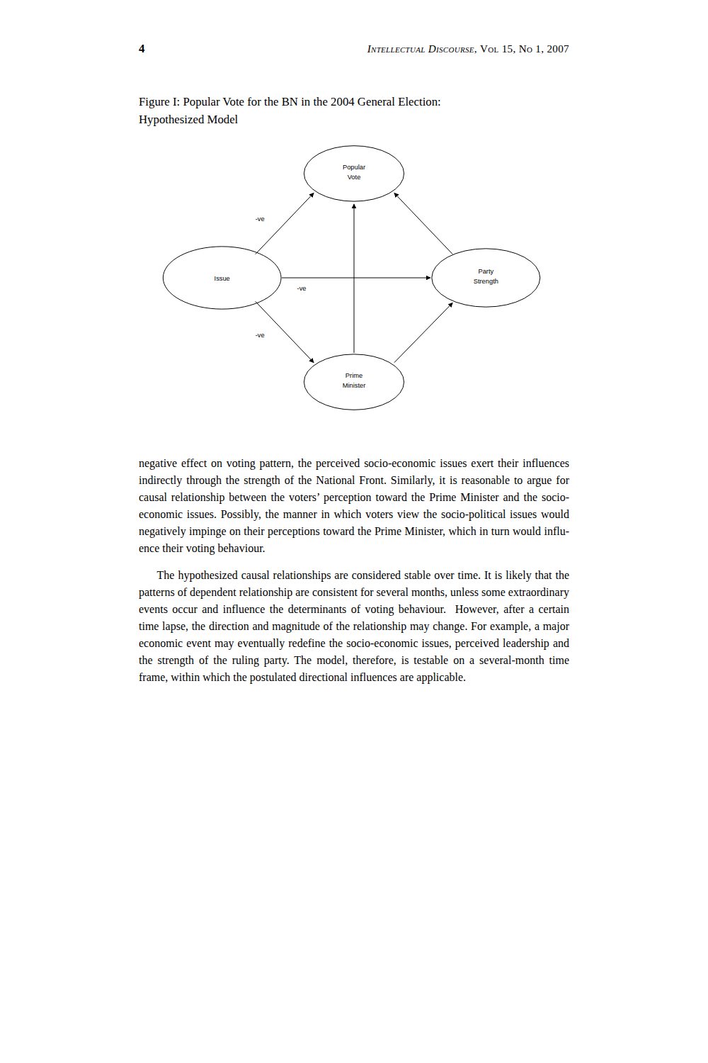4 Intellectual Discourse, Vol 15, No 1, 2007
Figure I: Popular Vote for the BN in the 2004 General Election:
Hypothesized Model
Popular Vote Issue Party Strength Prime Minister -ve -ve -ve
negative effect on voting pattern, the perceived socio-economic issues exert their influences indirectly through the strength of the National Front. Similarly, it is reasonable to argue for causal relationship between the voters’ perception toward the Prime Minister and the socio-economic issues. Possibly, the manner in which voters view the socio-political issues would negatively impinge on their perceptions toward the Prime Minister, which in turn would influence their voting behaviour.
The hypothesized causal relationships are considered stable over time. It is likely that the patterns of dependent relationship are consistent for several months, unless some extraordinary events occur and influence the determinants of voting behaviour. However, after a certain time lapse, the direction and magnitude of the relationship may change. For example, a major economic event may eventually redefine the socio-economic issues, perceived leadership and the strength of the ruling party. The model, therefore, is testable on a several-month time frame, within which the postulated directional influences are applicable.